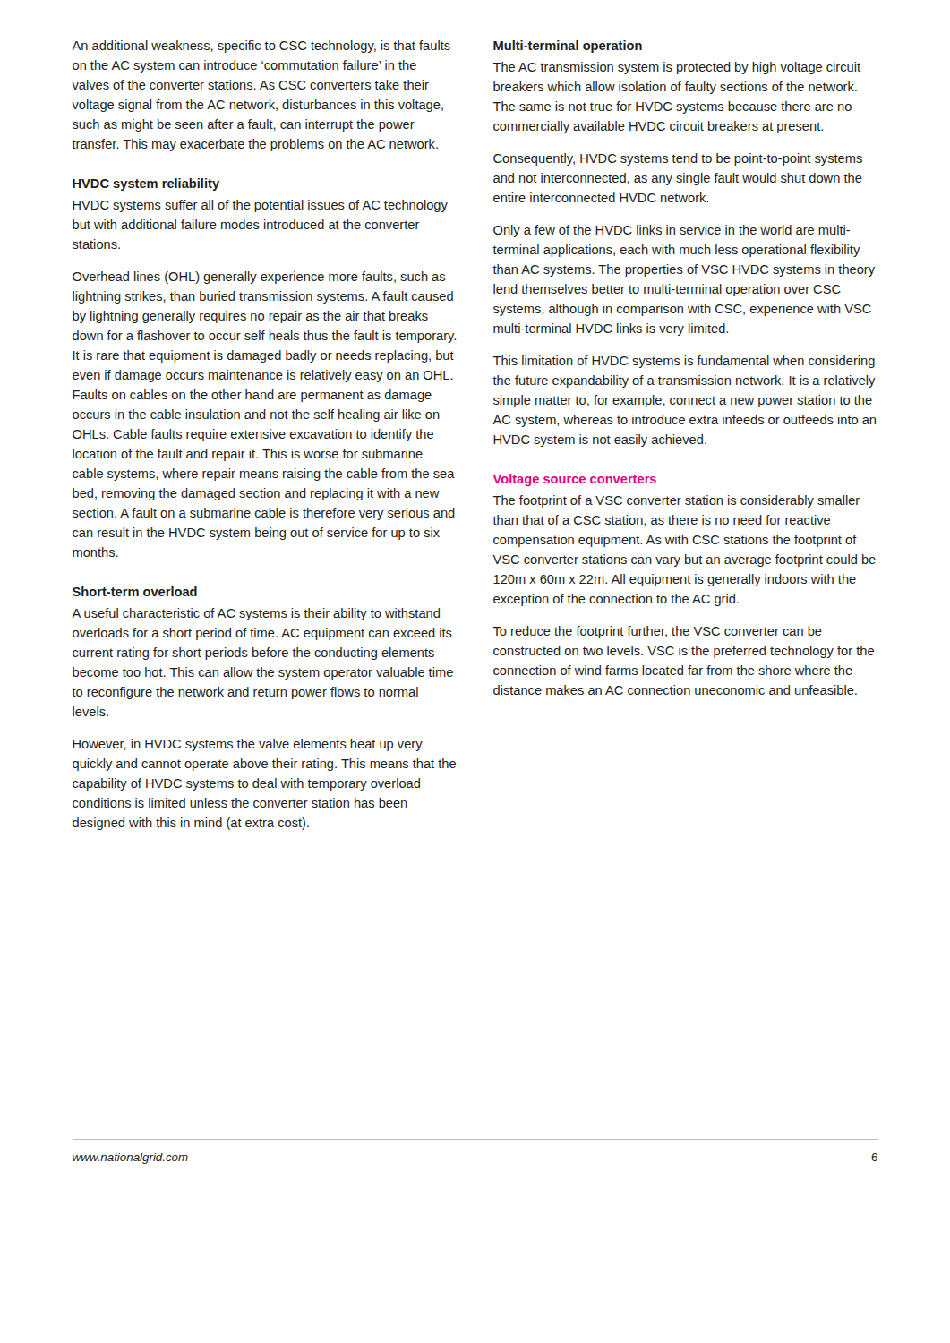An additional weakness, specific to CSC technology, is that faults on the AC system can introduce ‘commutation failure’ in the valves of the converter stations. As CSC converters take their voltage signal from the AC network, disturbances in this voltage, such as might be seen after a fault, can interrupt the power transfer. This may exacerbate the problems on the AC network.
HVDC system reliability
HVDC systems suffer all of the potential issues of AC technology but with additional failure modes introduced at the converter stations.
Overhead lines (OHL) generally experience more faults, such as lightning strikes, than buried transmission systems. A fault caused by lightning generally requires no repair as the air that breaks down for a flashover to occur self heals thus the fault is temporary. It is rare that equipment is damaged badly or needs replacing, but even if damage occurs maintenance is relatively easy on an OHL. Faults on cables on the other hand are permanent as damage occurs in the cable insulation and not the self healing air like on OHLs. Cable faults require extensive excavation to identify the location of the fault and repair it. This is worse for submarine cable systems, where repair means raising the cable from the sea bed, removing the damaged section and replacing it with a new section. A fault on a submarine cable is therefore very serious and can result in the HVDC system being out of service for up to six months.
Short-term overload
A useful characteristic of AC systems is their ability to withstand overloads for a short period of time. AC equipment can exceed its current rating for short periods before the conducting elements become too hot. This can allow the system operator valuable time to reconfigure the network and return power flows to normal levels.
However, in HVDC systems the valve elements heat up very quickly and cannot operate above their rating. This means that the capability of HVDC systems to deal with temporary overload conditions is limited unless the converter station has been designed with this in mind (at extra cost).
Multi-terminal operation
The AC transmission system is protected by high voltage circuit breakers which allow isolation of faulty sections of the network. The same is not true for HVDC systems because there are no commercially available HVDC circuit breakers at present.
Consequently, HVDC systems tend to be point-to-point systems and not interconnected, as any single fault would shut down the entire interconnected HVDC network.
Only a few of the HVDC links in service in the world are multi-terminal applications, each with much less operational flexibility than AC systems. The properties of VSC HVDC systems in theory lend themselves better to multi-terminal operation over CSC systems, although in comparison with CSC, experience with VSC multi-terminal HVDC links is very limited.
This limitation of HVDC systems is fundamental when considering the future expandability of a transmission network. It is a relatively simple matter to, for example, connect a new power station to the AC system, whereas to introduce extra infeeds or outfeeds into an HVDC system is not easily achieved.
Voltage source converters
The footprint of a VSC converter station is considerably smaller than that of a CSC station, as there is no need for reactive compensation equipment. As with CSC stations the footprint of VSC converter stations can vary but an average footprint could be 120m x 60m x 22m. All equipment is generally indoors with the exception of the connection to the AC grid.
To reduce the footprint further, the VSC converter can be constructed on two levels. VSC is the preferred technology for the connection of wind farms located far from the shore where the distance makes an AC connection uneconomic and unfeasible.
www.nationalgrid.com 6